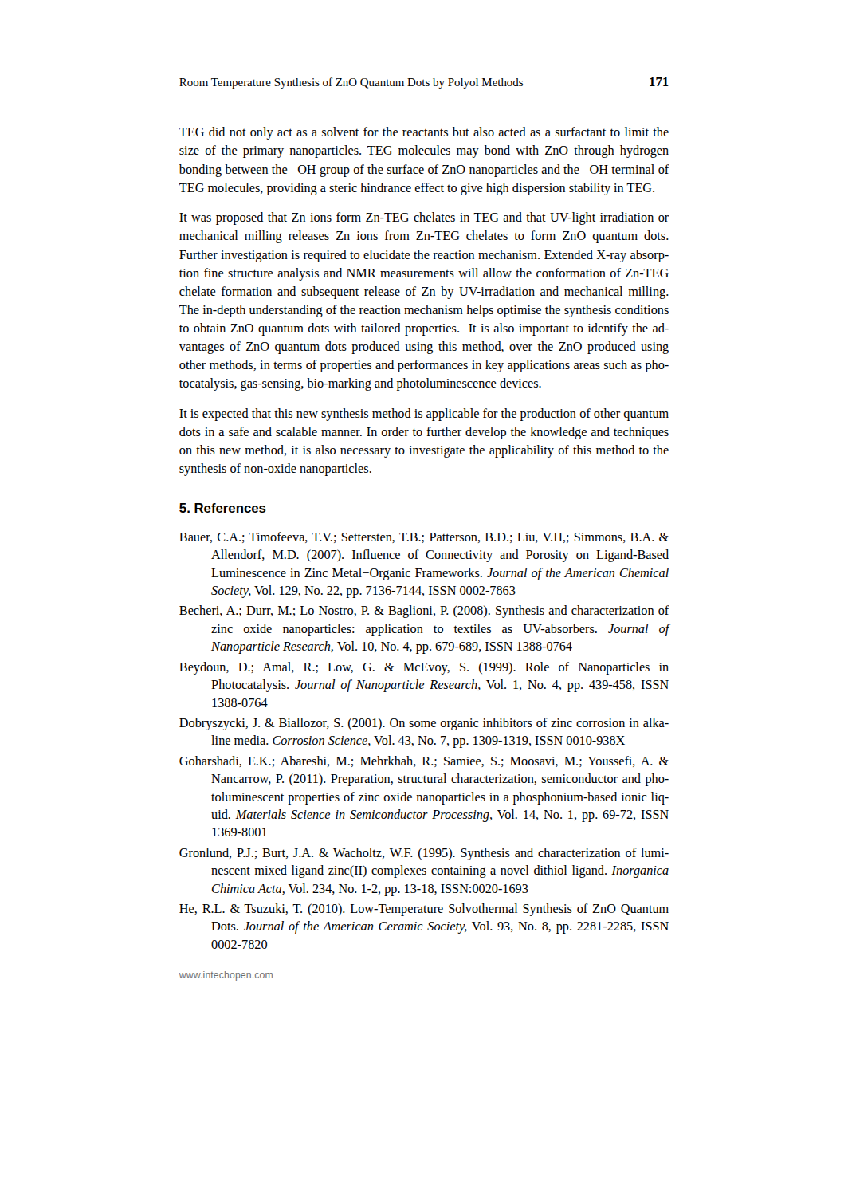Room Temperature Synthesis of ZnO Quantum Dots by Polyol Methods 171
TEG did not only act as a solvent for the reactants but also acted as a surfactant to limit the size of the primary nanoparticles. TEG molecules may bond with ZnO through hydrogen bonding between the –OH group of the surface of ZnO nanoparticles and the –OH terminal of TEG molecules, providing a steric hindrance effect to give high dispersion stability in TEG.
It was proposed that Zn ions form Zn-TEG chelates in TEG and that UV-light irradiation or mechanical milling releases Zn ions from Zn-TEG chelates to form ZnO quantum dots. Further investigation is required to elucidate the reaction mechanism. Extended X-ray absorption fine structure analysis and NMR measurements will allow the conformation of Zn-TEG chelate formation and subsequent release of Zn by UV-irradiation and mechanical milling. The in-depth understanding of the reaction mechanism helps optimise the synthesis conditions to obtain ZnO quantum dots with tailored properties. It is also important to identify the advantages of ZnO quantum dots produced using this method, over the ZnO produced using other methods, in terms of properties and performances in key applications areas such as photocatalysis, gas-sensing, bio-marking and photoluminescence devices.
It is expected that this new synthesis method is applicable for the production of other quantum dots in a safe and scalable manner. In order to further develop the knowledge and techniques on this new method, it is also necessary to investigate the applicability of this method to the synthesis of non-oxide nanoparticles.
5. References
Bauer, C.A.; Timofeeva, T.V.; Settersten, T.B.; Patterson, B.D.; Liu, V.H,; Simmons, B.A. & Allendorf, M.D. (2007). Influence of Connectivity and Porosity on Ligand-Based Luminescence in Zinc Metal−Organic Frameworks. Journal of the American Chemical Society, Vol. 129, No. 22, pp. 7136-7144, ISSN 0002-7863
Becheri, A.; Durr, M.; Lo Nostro, P. & Baglioni, P. (2008). Synthesis and characterization of zinc oxide nanoparticles: application to textiles as UV-absorbers. Journal of Nanoparticle Research, Vol. 10, No. 4, pp. 679-689, ISSN 1388-0764
Beydoun, D.; Amal, R.; Low, G. & McEvoy, S. (1999). Role of Nanoparticles in Photocatalysis. Journal of Nanoparticle Research, Vol. 1, No. 4, pp. 439-458, ISSN 1388-0764
Dobryszycki, J. & Biallozor, S. (2001). On some organic inhibitors of zinc corrosion in alkaline media. Corrosion Science, Vol. 43, No. 7, pp. 1309-1319, ISSN 0010-938X
Goharshadi, E.K.; Abareshi, M.; Mehrkhah, R.; Samiee, S.; Moosavi, M.; Youssefi, A. & Nancarrow, P. (2011). Preparation, structural characterization, semiconductor and photoluminescent properties of zinc oxide nanoparticles in a phosphonium-based ionic liquid. Materials Science in Semiconductor Processing, Vol. 14, No. 1, pp. 69-72, ISSN 1369-8001
Gronlund, P.J.; Burt, J.A. & Wacholtz, W.F. (1995). Synthesis and characterization of luminescent mixed ligand zinc(II) complexes containing a novel dithiol ligand. Inorganica Chimica Acta, Vol. 234, No. 1-2, pp. 13-18, ISSN:0020-1693
He, R.L. & Tsuzuki, T. (2010). Low-Temperature Solvothermal Synthesis of ZnO Quantum Dots. Journal of the American Ceramic Society, Vol. 93, No. 8, pp. 2281-2285, ISSN 0002-7820
www.intechopen.com